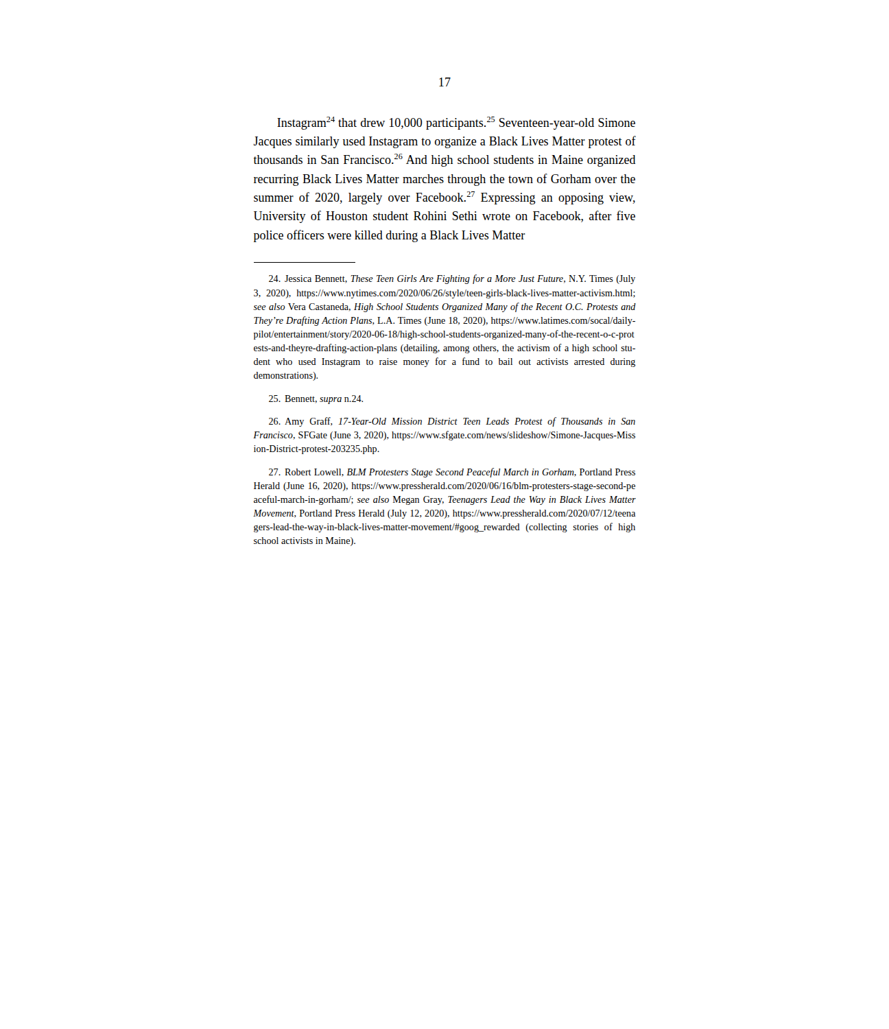17
Instagram24 that drew 10,000 participants.25 Seventeen-year-old Simone Jacques similarly used Instagram to organize a Black Lives Matter protest of thousands in San Francisco.26 And high school students in Maine organized recurring Black Lives Matter marches through the town of Gorham over the summer of 2020, largely over Facebook.27 Expressing an opposing view, University of Houston student Rohini Sethi wrote on Facebook, after five police officers were killed during a Black Lives Matter
24. Jessica Bennett, These Teen Girls Are Fighting for a More Just Future, N.Y. Times (July 3, 2020), https://www.nytimes.com/2020/06/26/style/teen-girls-black-lives-matter-activism.html; see also Vera Castaneda, High School Students Organized Many of the Recent O.C. Protests and They’re Drafting Action Plans, L.A. Times (June 18, 2020), https://www.latimes.com/socal/daily-pilot/entertainment/story/2020-06-18/high-school-students-organized-many-of-the-recent-o-c-protests-and-theyre-drafting-action-plans (detailing, among others, the activism of a high school student who used Instagram to raise money for a fund to bail out activists arrested during demonstrations).
25. Bennett, supra n.24.
26. Amy Graff, 17-Year-Old Mission District Teen Leads Protest of Thousands in San Francisco, SFGate (June 3, 2020), https://www.sfgate.com/news/slideshow/Simone-Jacques-Mission-District-protest-203235.php.
27. Robert Lowell, BLM Protesters Stage Second Peaceful March in Gorham, Portland Press Herald (June 16, 2020), https://www.pressherald.com/2020/06/16/blm-protesters-stage-second-peaceful-march-in-gorham/; see also Megan Gray, Teenagers Lead the Way in Black Lives Matter Movement, Portland Press Herald (July 12, 2020), https://www.pressherald.com/2020/07/12/teenagers-lead-the-way-in-black-lives-matter-movement/#goog_rewarded (collecting stories of high school activists in Maine).